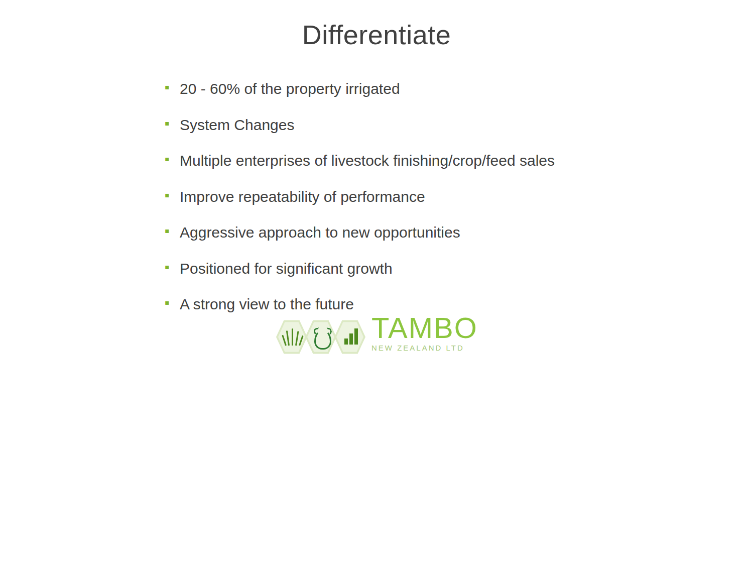Differentiate
20 - 60% of the property irrigated
System Changes
Multiple enterprises of livestock finishing/crop/feed sales
Improve repeatability of performance
Aggressive approach to new opportunities
Positioned for significant growth
A strong view to the future
TAMBO
NEW ZEALAND LTD